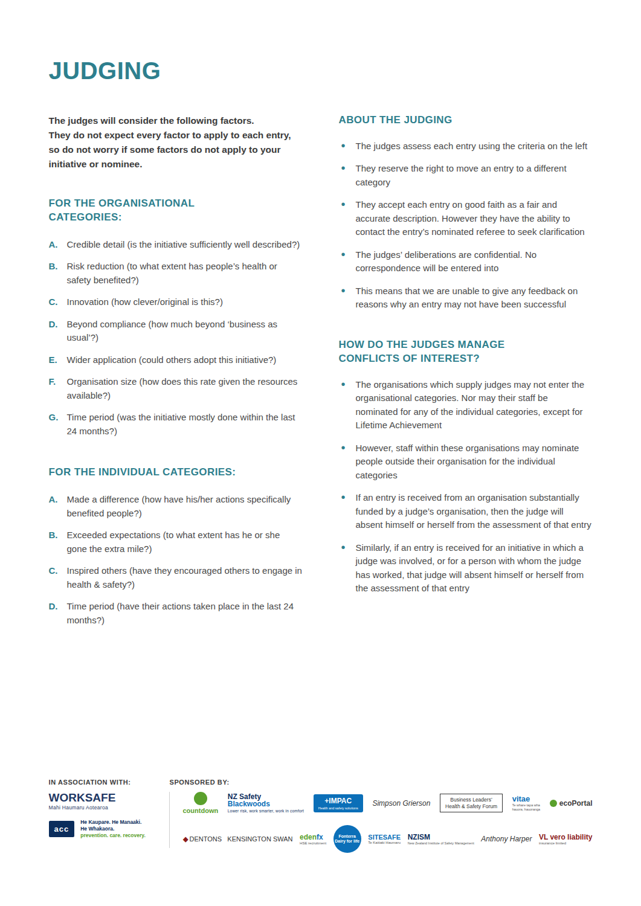JUDGING
The judges will consider the following factors.
They do not expect every factor to apply to each entry,
so do not worry if some factors do not apply to your
initiative or nominee.
FOR THE ORGANISATIONAL
CATEGORIES:
A. Credible detail (is the initiative sufficiently well described?)
B. Risk reduction (to what extent has people’s health or safety benefited?)
C. Innovation (how clever/original is this?)
D. Beyond compliance (how much beyond ‘business as usual’?)
E. Wider application (could others adopt this initiative?)
F. Organisation size (how does this rate given the resources available?)
G. Time period (was the initiative mostly done within the last 24 months?)
FOR THE INDIVIDUAL CATEGORIES:
A. Made a difference (how have his/her actions specifically benefited people?)
B. Exceeded expectations (to what extent has he or she gone the extra mile?)
C. Inspired others (have they encouraged others to engage in health & safety?)
D. Time period (have their actions taken place in the last 24 months?)
ABOUT THE JUDGING
The judges assess each entry using the criteria on the left
They reserve the right to move an entry to a different category
They accept each entry on good faith as a fair and accurate description. However they have the ability to contact the entry’s nominated referee to seek clarification
The judges’ deliberations are confidential. No correspondence will be entered into
This means that we are unable to give any feedback on reasons why an entry may not have been successful
HOW DO THE JUDGES MANAGE
CONFLICTS OF INTEREST?
The organisations which supply judges may not enter the organisational categories. Nor may their staff be nominated for any of the individual categories, except for Lifetime Achievement
However, staff within these organisations may nominate people outside their organisation for the individual categories
If an entry is received from an organisation substantially funded by a judge’s organisation, then the judge will absent himself or herself from the assessment of that entry
Similarly, if an entry is received for an initiative in which a judge was involved, or for a person with whom the judge has worked, that judge will absent himself or herself from the assessment of that entry
IN ASSOCIATION WITH:
SPONSORED BY:
WORKSAFEMahi Haumaru Aotearoa
acc
He Kaupare. He Manaaki.
He Whakaora.
prevention. care. recovery.
countdown
NZ Safety
Blackwoods Lower risk, work smarter, work in comfort
+IMPACHealth and safety solutions
Simpson Grierson
Business Leaders’
Health & Safety Forum
vitaeTe whare tapa wha
hauora, hauoranga
ecoPortal
◆ DENTONS KENSINGTON SWAN
edenfx HSE recruitment
Fonterra
Dairy for life
SITESAFETe Kaitiaki Haumaru
NZISMNew Zealand Institute of Safety Management
Anthony Harper
VL vero liabilityinsurance limited